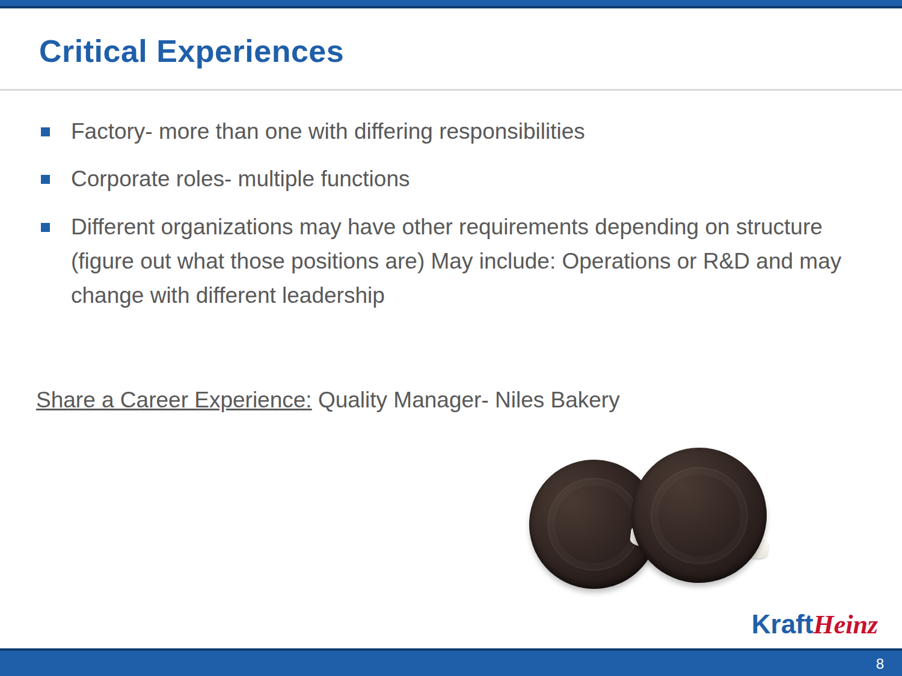Critical Experiences
Factory- more than one with differing responsibilities
Corporate roles- multiple functions
Different organizations may have other requirements depending on structure (figure out what those positions are) May include: Operations or R&D and may change with different leadership
Share a Career Experience: Quality Manager- Niles Bakery
KraftHeinz
8